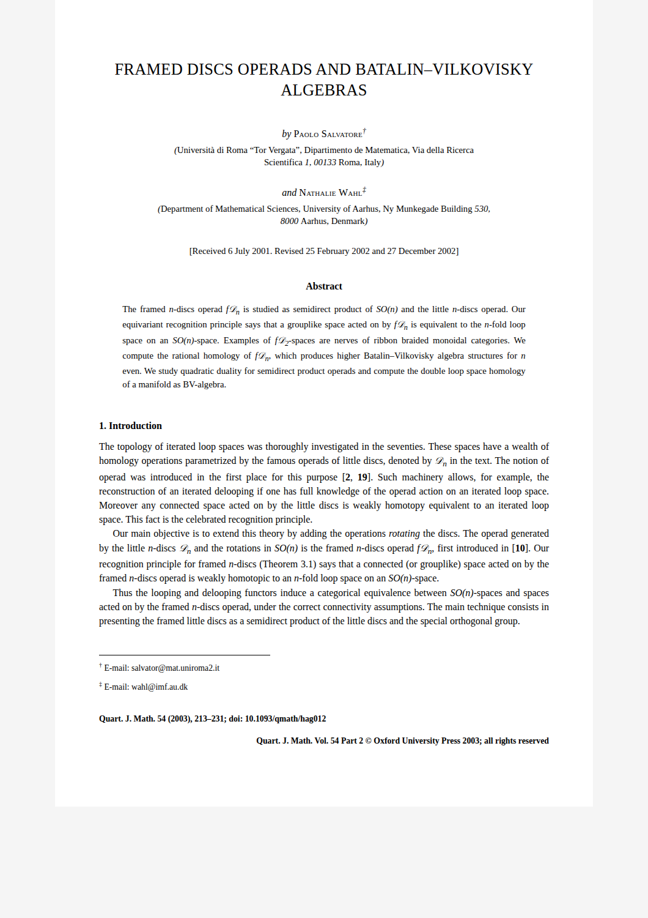FRAMED DISCS OPERADS AND BATALIN–VILKOVISKY
ALGEBRAS
by Paolo Salvatore†
(Università di Roma “Tor Vergata”, Dipartimento de Matematica, Via della Ricerca
Scientifica 1, 00133 Roma, Italy)
and Nathalie Wahl‡
(Department of Mathematical Sciences, University of Aarhus, Ny Munkegade Building 530,
8000 Aarhus, Denmark)
[Received 6 July 2001. Revised 25 February 2002 and 27 December 2002]
Abstract
The framed n-discs operad f𝒟n is studied as semidirect product of SO(n) and the little n-discs operad. Our equivariant recognition principle says that a grouplike space acted on by f𝒟n is equivalent to the n-fold loop space on an SO(n)-space. Examples of f𝒟2-spaces are nerves of ribbon braided monoidal categories. We compute the rational homology of f𝒟n, which produces higher Batalin–Vilkovisky algebra structures for n even. We study quadratic duality for semidirect product operads and compute the double loop space homology of a manifold as BV-algebra.
1. Introduction
The topology of iterated loop spaces was thoroughly investigated in the seventies. These spaces have a wealth of homology operations parametrized by the famous operads of little discs, denoted by 𝒟n in the text. The notion of operad was introduced in the first place for this purpose [2, 19]. Such machinery allows, for example, the reconstruction of an iterated delooping if one has full knowledge of the operad action on an iterated loop space. Moreover any connected space acted on by the little discs is weakly homotopy equivalent to an iterated loop space. This fact is the celebrated recognition principle.
Our main objective is to extend this theory by adding the operations rotating the discs. The operad generated by the little n-discs 𝒟n and the rotations in SO(n) is the framed n-discs operad f𝒟n, first introduced in [10]. Our recognition principle for framed n-discs (Theorem 3.1) says that a connected (or grouplike) space acted on by the framed n-discs operad is weakly homotopic to an n-fold loop space on an SO(n)-space.
Thus the looping and delooping functors induce a categorical equivalence between SO(n)-spaces and spaces acted on by the framed n-discs operad, under the correct connectivity assumptions. The main technique consists in presenting the framed little discs as a semidirect product of the little discs and the special orthogonal group.
† E-mail: salvator@mat.uniroma2.it
‡ E-mail: wahl@imf.au.dk
Quart. J. Math. 54 (2003), 213–231; doi: 10.1093/qmath/hag012
Quart. J. Math. Vol. 54 Part 2 © Oxford University Press 2003; all rights reserved